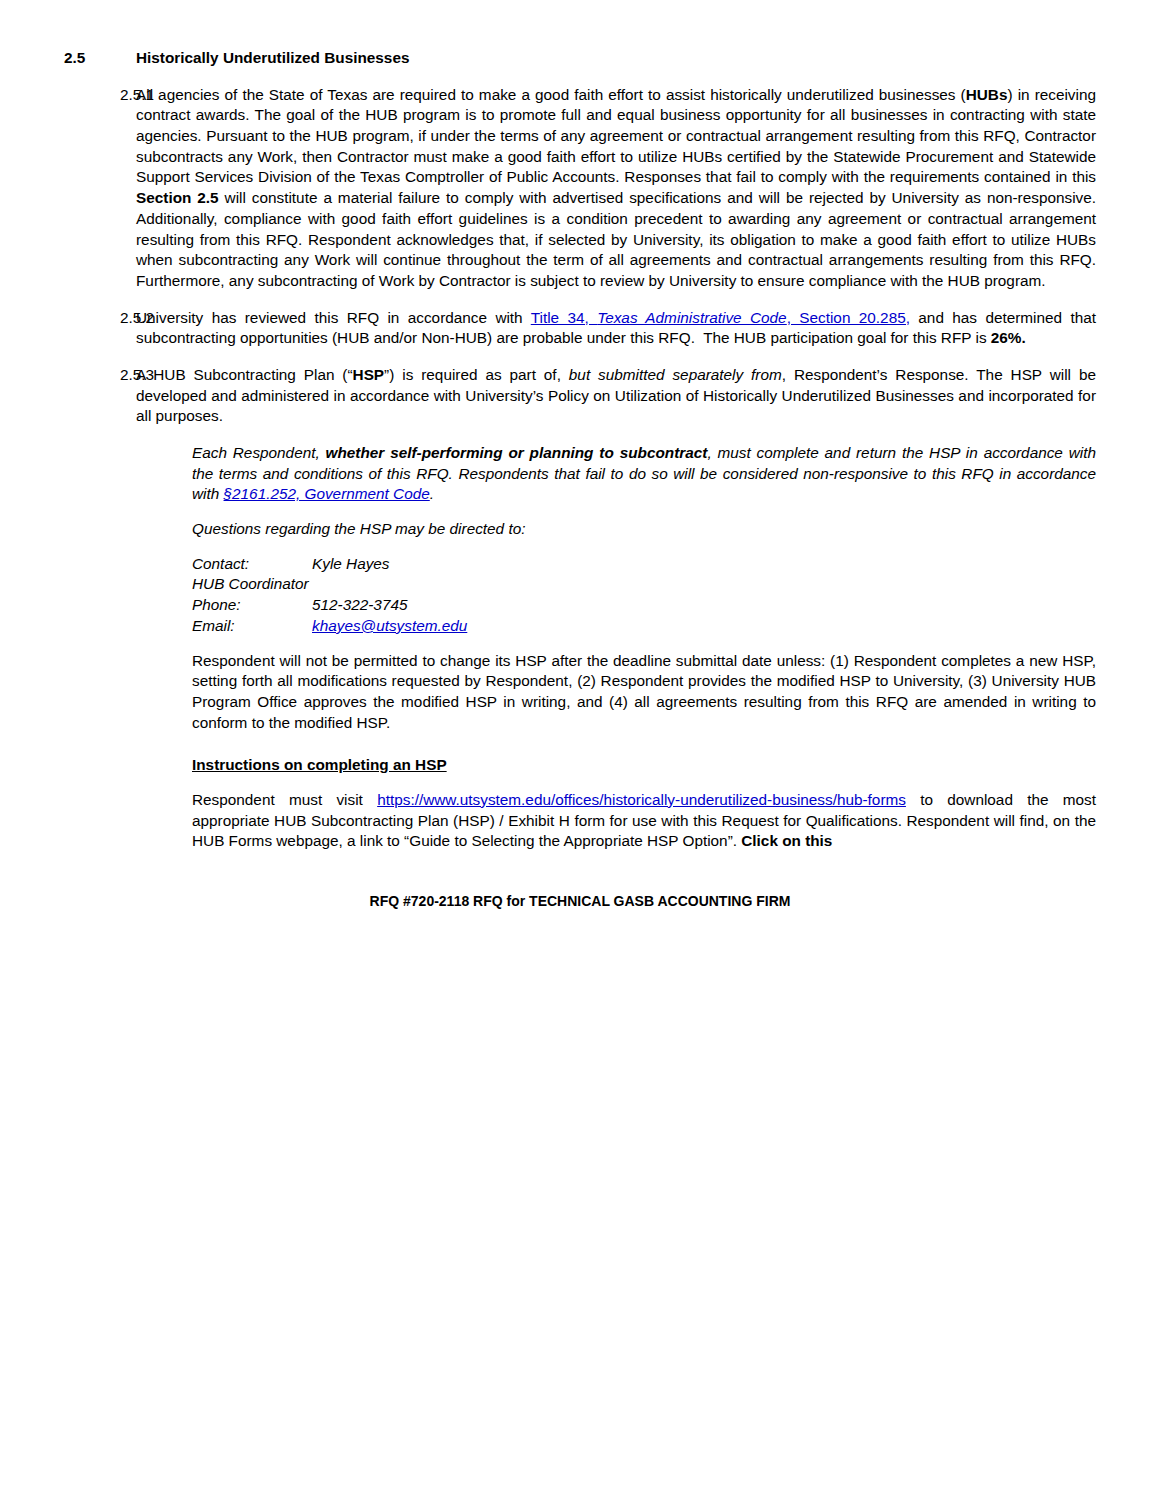2.5 Historically Underutilized Businesses
2.5.1
All agencies of the State of Texas are required to make a good faith effort to assist historically underutilized businesses (HUBs) in receiving contract awards. The goal of the HUB program is to promote full and equal business opportunity for all businesses in contracting with state agencies. Pursuant to the HUB program, if under the terms of any agreement or contractual arrangement resulting from this RFQ, Contractor subcontracts any Work, then Contractor must make a good faith effort to utilize HUBs certified by the Statewide Procurement and Statewide Support Services Division of the Texas Comptroller of Public Accounts. Responses that fail to comply with the requirements contained in this Section 2.5 will constitute a material failure to comply with advertised specifications and will be rejected by University as non-responsive. Additionally, compliance with good faith effort guidelines is a condition precedent to awarding any agreement or contractual arrangement resulting from this RFQ. Respondent acknowledges that, if selected by University, its obligation to make a good faith effort to utilize HUBs when subcontracting any Work will continue throughout the term of all agreements and contractual arrangements resulting from this RFQ. Furthermore, any subcontracting of Work by Contractor is subject to review by University to ensure compliance with the HUB program.
2.5.2
University has reviewed this RFQ in accordance with Title 34, Texas Administrative Code, Section 20.285, and has determined that subcontracting opportunities (HUB and/or Non-HUB) are probable under this RFQ. The HUB participation goal for this RFP is 26%.
2.5.3
A HUB Subcontracting Plan (“HSP”) is required as part of, but submitted separately from, Respondent’s Response. The HSP will be developed and administered in accordance with University’s Policy on Utilization of Historically Underutilized Businesses and incorporated for all purposes.
Each Respondent, whether self-performing or planning to subcontract, must complete and return the HSP in accordance with the terms and conditions of this RFQ. Respondents that fail to do so will be considered non-responsive to this RFQ in accordance with §2161.252, Government Code.
Questions regarding the HSP may be directed to:
Contact: Kyle Hayes
HUB Coordinator
Phone: 512-322-3745
Email: khayes@utsystem.edu
Respondent will not be permitted to change its HSP after the deadline submittal date unless: (1) Respondent completes a new HSP, setting forth all modifications requested by Respondent, (2) Respondent provides the modified HSP to University, (3) University HUB Program Office approves the modified HSP in writing, and (4) all agreements resulting from this RFQ are amended in writing to conform to the modified HSP.
Instructions on completing an HSP
Respondent must visit https://www.utsystem.edu/offices/historically-underutilized-business/hub-forms to download the most appropriate HUB Subcontracting Plan (HSP) / Exhibit H form for use with this Request for Qualifications. Respondent will find, on the HUB Forms webpage, a link to “Guide to Selecting the Appropriate HSP Option”. Click on this
RFQ #720-2118 RFQ for TECHNICAL GASB ACCOUNTING FIRM